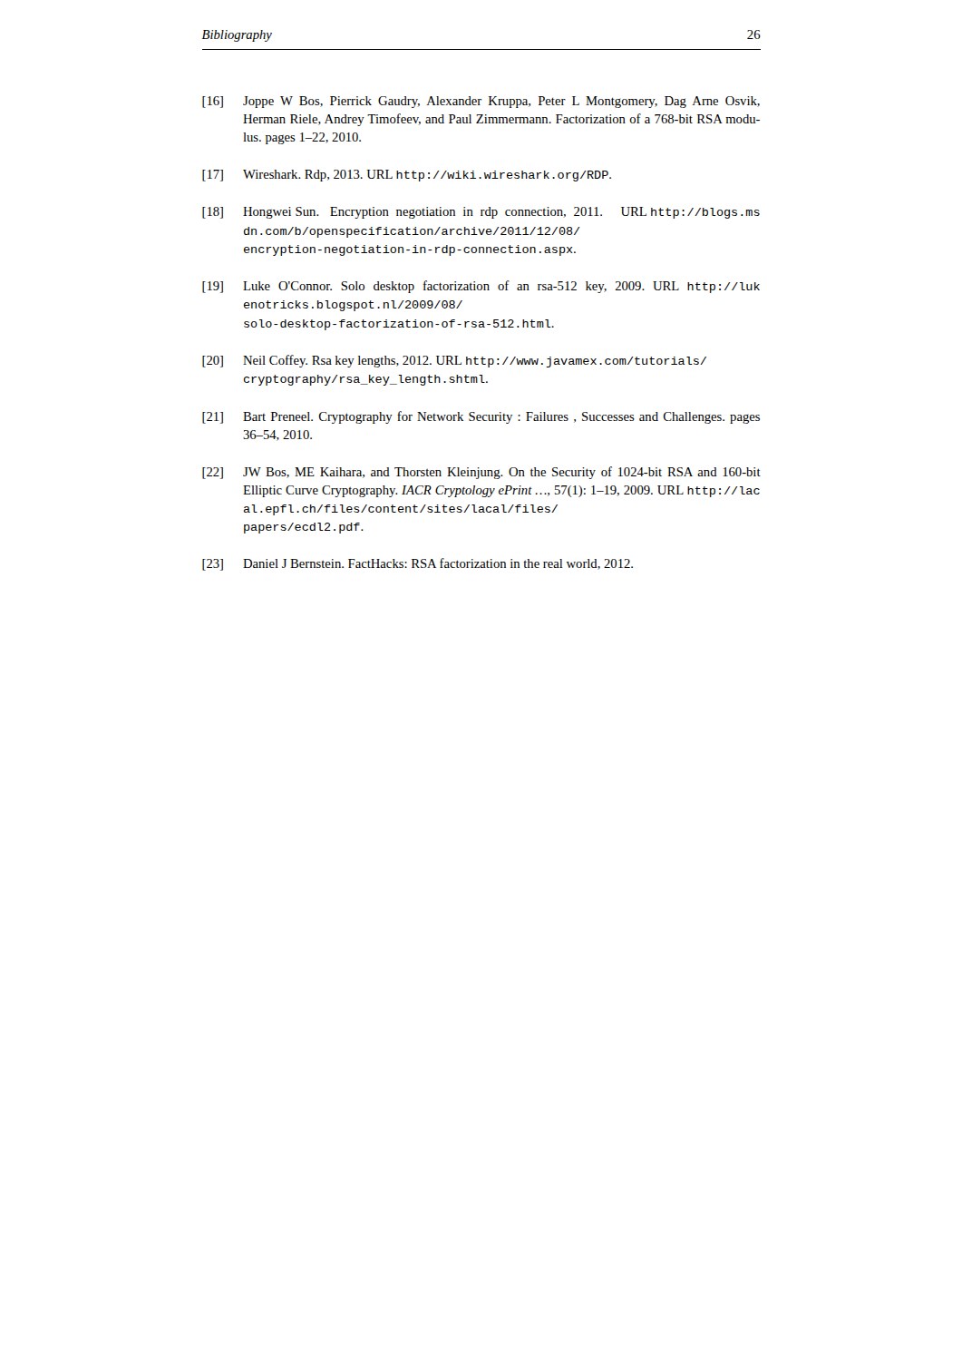Bibliography 26
[16] Joppe W Bos, Pierrick Gaudry, Alexander Kruppa, Peter L Montgomery, Dag Arne Osvik, Herman Riele, Andrey Timofeev, and Paul Zimmermann. Factorization of a 768-bit RSA modulus. pages 1–22, 2010.
[17] Wireshark. Rdp, 2013. URL http://wiki.wireshark.org/RDP.
[18] Hongwei Sun. Encryption negotiation in rdp connection, 2011. URL http://blogs.msdn.com/b/openspecification/archive/2011/12/08/
encryption-negotiation-in-rdp-connection.aspx.
[19] Luke O'Connor. Solo desktop factorization of an rsa-512 key, 2009. URL http://lukenotricks.blogspot.nl/2009/08/
solo-desktop-factorization-of-rsa-512.html.
[20] Neil Coffey. Rsa key lengths, 2012. URL http://www.javamex.com/tutorials/
cryptography/rsa_key_length.shtml.
[21] Bart Preneel. Cryptography for Network Security : Failures , Successes and Challenges. pages 36–54, 2010.
[22] JW Bos, ME Kaihara, and Thorsten Kleinjung. On the Security of 1024-bit RSA and 160-bit Elliptic Curve Cryptography. IACR Cryptology ePrint …, 57(1): 1–19, 2009. URL http://lacal.epfl.ch/files/content/sites/lacal/files/
papers/ecdl2.pdf.
[23] Daniel J Bernstein. FactHacks: RSA factorization in the real world, 2012.